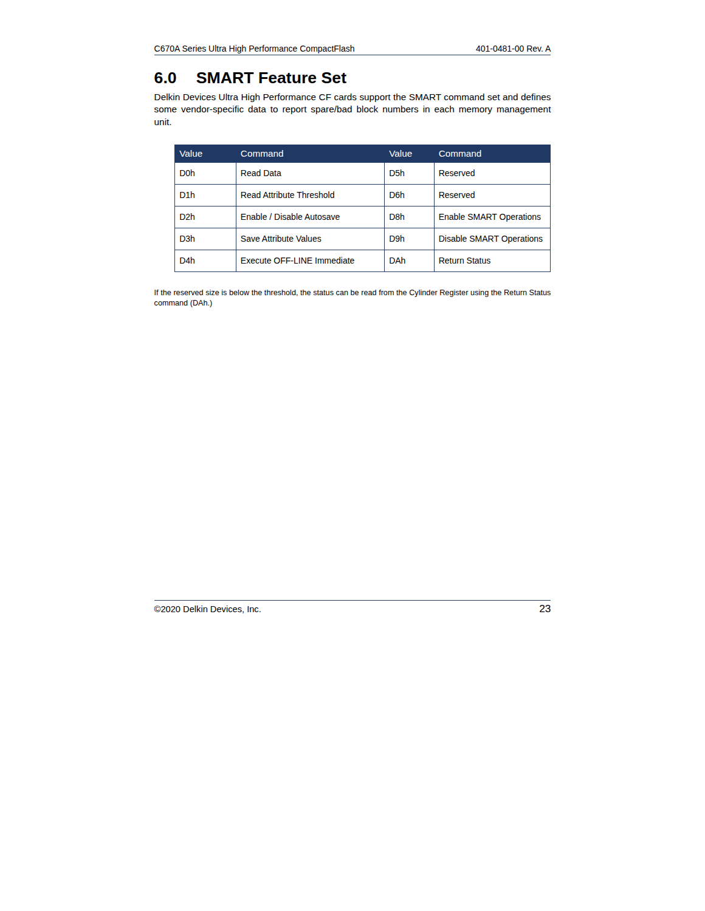C670A Series Ultra High Performance CompactFlash
401-0481-00 Rev. A
6.0 SMART Feature Set
Delkin Devices Ultra High Performance CF cards support the SMART command set and defines some vendor-specific data to report spare/bad block numbers in each memory management unit.
| Value | Command | Value | Command |
| --- | --- | --- | --- |
| D0h | Read Data | D5h | Reserved |
| D1h | Read Attribute Threshold | D6h | Reserved |
| D2h | Enable / Disable Autosave | D8h | Enable SMART Operations |
| D3h | Save Attribute Values | D9h | Disable SMART Operations |
| D4h | Execute OFF-LINE Immediate | DAh | Return Status |
If the reserved size is below the threshold, the status can be read from the Cylinder Register using the Return Status command (DAh.)
©2020 Delkin Devices, Inc.
23